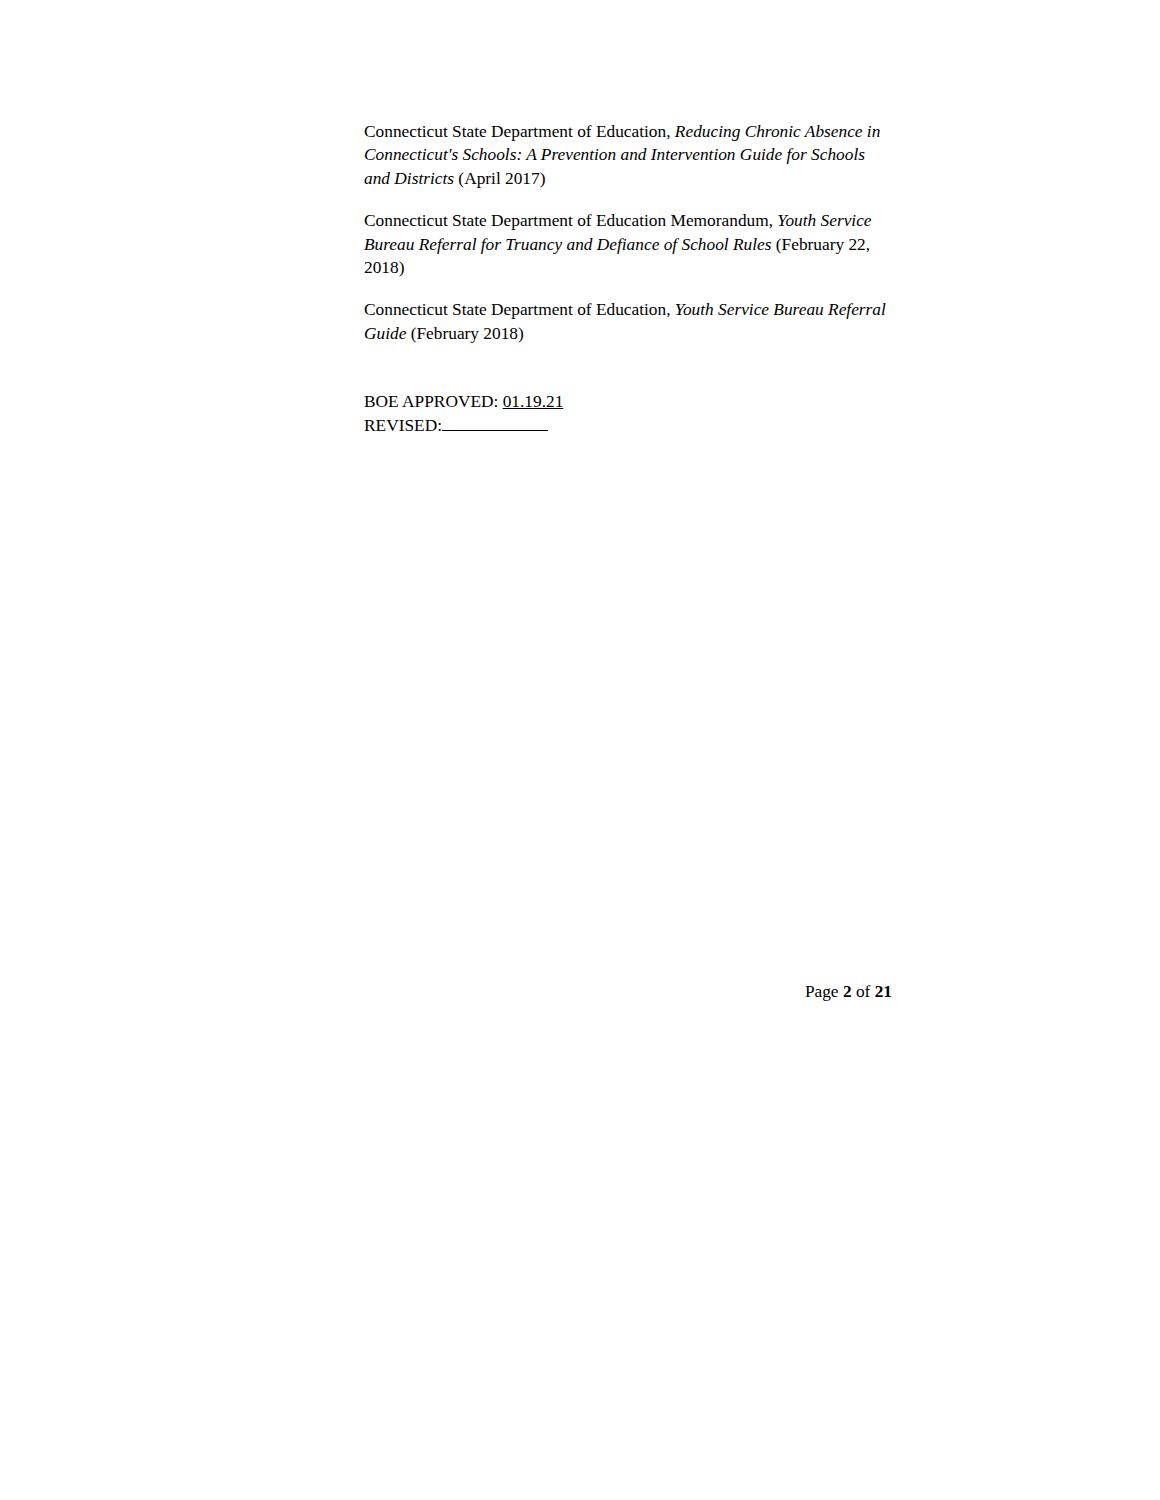Connecticut State Department of Education, Reducing Chronic Absence in Connecticut's Schools: A Prevention and Intervention Guide for Schools and Districts (April 2017)
Connecticut State Department of Education Memorandum, Youth Service Bureau Referral for Truancy and Defiance of School Rules (February 22, 2018)
Connecticut State Department of Education, Youth Service Bureau Referral Guide (February 2018)
BOE APPROVED: 01.19.21
REVISED:
Page 2 of 21